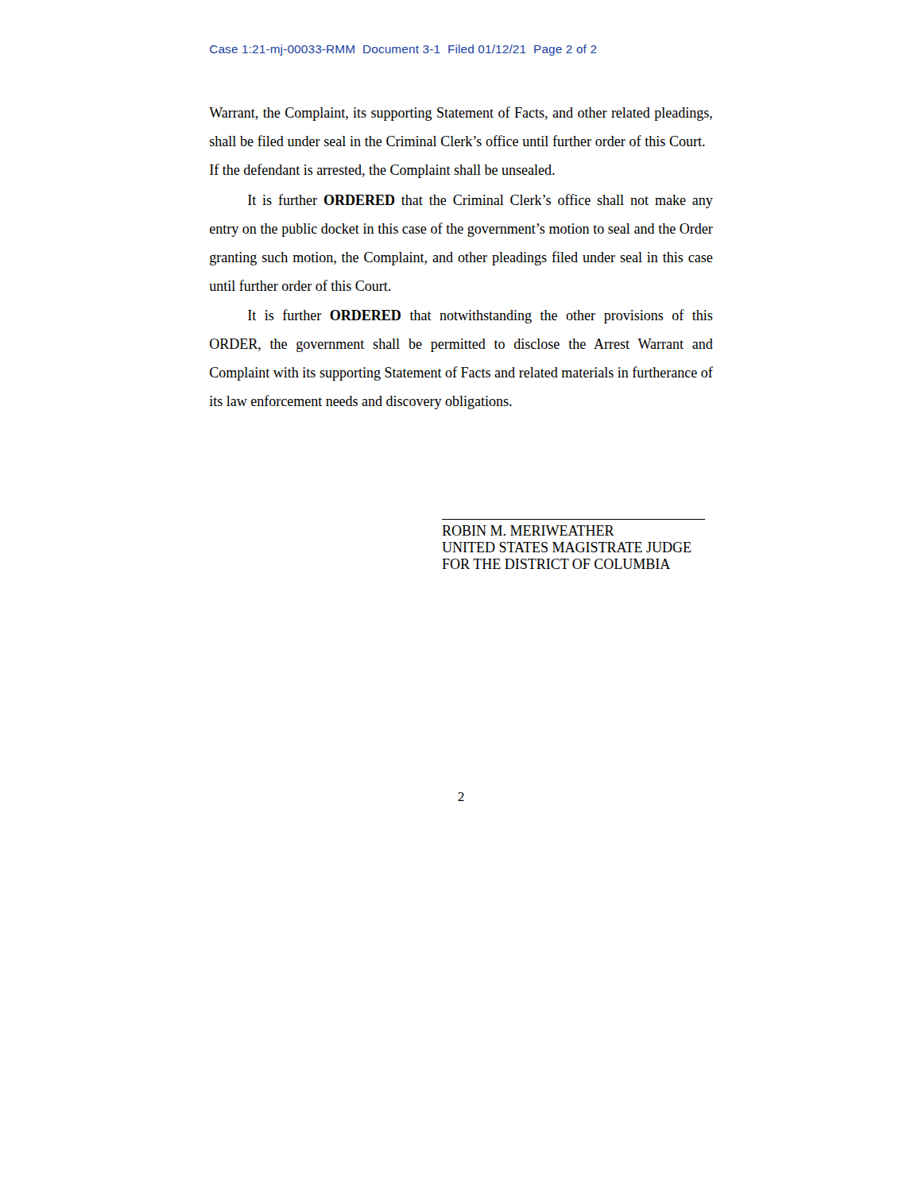Case 1:21-mj-00033-RMM Document 3-1 Filed 01/12/21 Page 2 of 2
Warrant, the Complaint, its supporting Statement of Facts, and other related pleadings, shall be filed under seal in the Criminal Clerk’s office until further order of this Court. If the defendant is arrested, the Complaint shall be unsealed.
It is further ORDERED that the Criminal Clerk’s office shall not make any entry on the public docket in this case of the government’s motion to seal and the Order granting such motion, the Complaint, and other pleadings filed under seal in this case until further order of this Court.
It is further ORDERED that notwithstanding the other provisions of this ORDER, the government shall be permitted to disclose the Arrest Warrant and Complaint with its supporting Statement of Facts and related materials in furtherance of its law enforcement needs and discovery obligations.
ROBIN M. MERIWEATHER
UNITED STATES MAGISTRATE JUDGE
FOR THE DISTRICT OF COLUMBIA
2